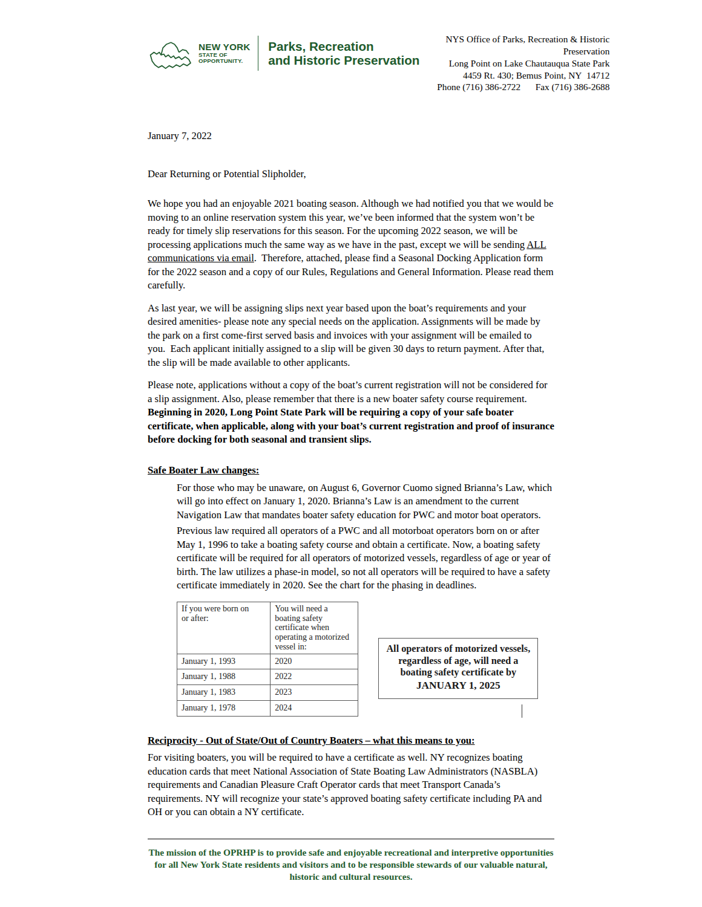NEW YORK
STATE OF
OPPORTUNITY.
Parks, Recreation
and Historic Preservation
NYS Office of Parks, Recreation & Historic Preservation
Long Point on Lake Chautauqua State Park
4459 Rt. 430; Bemus Point, NY 14712
Phone (716) 386-2722 Fax (716) 386-2688
January 7, 2022
Dear Returning or Potential Slipholder,
We hope you had an enjoyable 2021 boating season. Although we had notified you that we would be moving to an online reservation system this year, we’ve been informed that the system won’t be ready for timely slip reservations for this season. For the upcoming 2022 season, we will be processing applications much the same way as we have in the past, except we will be sending ALL communications via email. Therefore, attached, please find a Seasonal Docking Application form for the 2022 season and a copy of our Rules, Regulations and General Information. Please read them carefully.
As last year, we will be assigning slips next year based upon the boat’s requirements and your desired amenities- please note any special needs on the application. Assignments will be made by the park on a first come-first served basis and invoices with your assignment will be emailed to you. Each applicant initially assigned to a slip will be given 30 days to return payment. After that, the slip will be made available to other applicants.
Please note, applications without a copy of the boat’s current registration will not be considered for a slip assignment. Also, please remember that there is a new boater safety course requirement. Beginning in 2020, Long Point State Park will be requiring a copy of your safe boater certificate, when applicable, along with your boat’s current registration and proof of insurance before docking for both seasonal and transient slips.
Safe Boater Law changes:
For those who may be unaware, on August 6, Governor Cuomo signed Brianna’s Law, which will go into effect on January 1, 2020. Brianna’s Law is an amendment to the current Navigation Law that mandates boater safety education for PWC and motor boat operators.
Previous law required all operators of a PWC and all motorboat operators born on or after May 1, 1996 to take a boating safety course and obtain a certificate. Now, a boating safety certificate will be required for all operators of motorized vessels, regardless of age or year of birth. The law utilizes a phase-in model, so not all operators will be required to have a safety certificate immediately in 2020. See the chart for the phasing in deadlines.
| If you were born on or after: | You will need a boating safety certificate when operating a motorized vessel in: |
| --- | --- |
| January 1, 1993 | 2020 |
| January 1, 1988 | 2022 |
| January 1, 1983 | 2023 |
| January 1, 1978 | 2024 |
All operators of motorized vessels,
regardless of age, will need a
boating safety certificate by
JANUARY 1, 2025
Reciprocity - Out of State/Out of Country Boaters – what this means to you:
For visiting boaters, you will be required to have a certificate as well. NY recognizes boating education cards that meet National Association of State Boating Law Administrators (NASBLA) requirements and Canadian Pleasure Craft Operator cards that meet Transport Canada’s requirements. NY will recognize your state’s approved boating safety certificate including PA and OH or you can obtain a NY certificate.
The mission of the OPRHP is to provide safe and enjoyable recreational and interpretive opportunities for all New York State residents and visitors and to be responsible stewards of our valuable natural, historic and cultural resources.